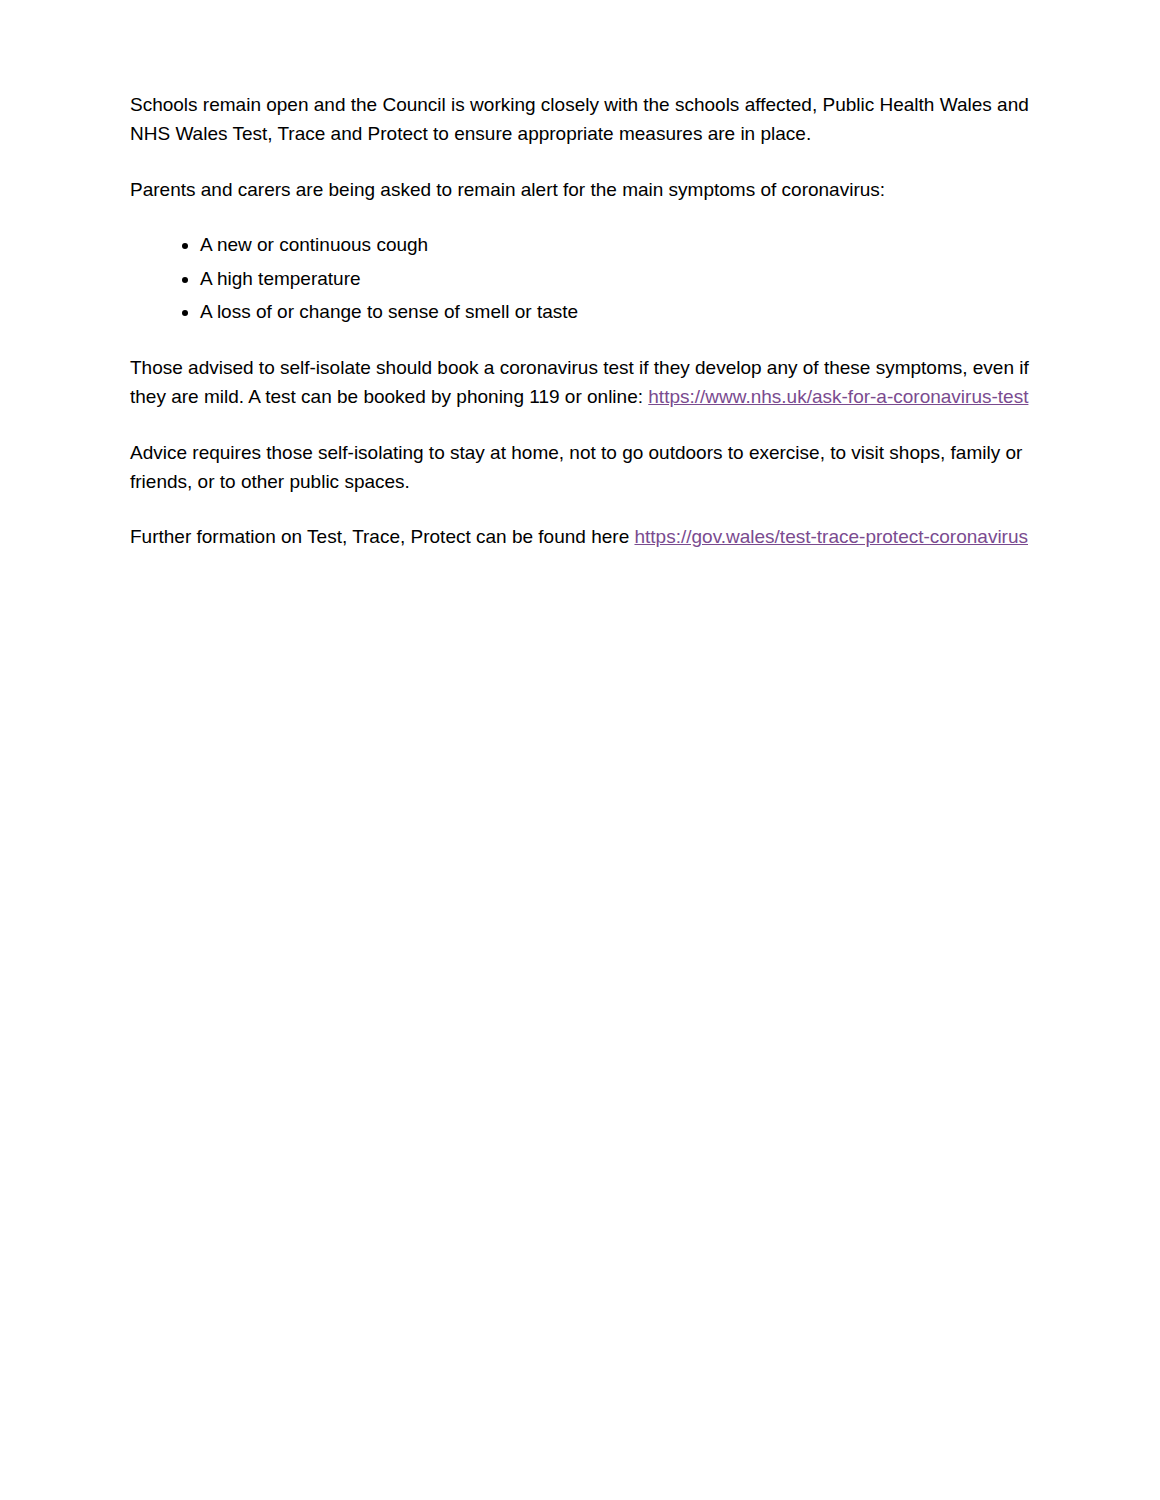Schools remain open and the Council is working closely with the schools affected, Public Health Wales and NHS Wales Test, Trace and Protect to ensure appropriate measures are in place.
Parents and carers are being asked to remain alert for the main symptoms of coronavirus:
A new or continuous cough
A high temperature
A loss of or change to sense of smell or taste
Those advised to self-isolate should book a coronavirus test if they develop any of these symptoms, even if they are mild. A test can be booked by phoning 119 or online: https://www.nhs.uk/ask-for-a-coronavirus-test
Advice requires those self-isolating to stay at home, not to go outdoors to exercise, to visit shops, family or friends, or to other public spaces.
Further formation on Test, Trace, Protect can be found here https://gov.wales/test-trace-protect-coronavirus